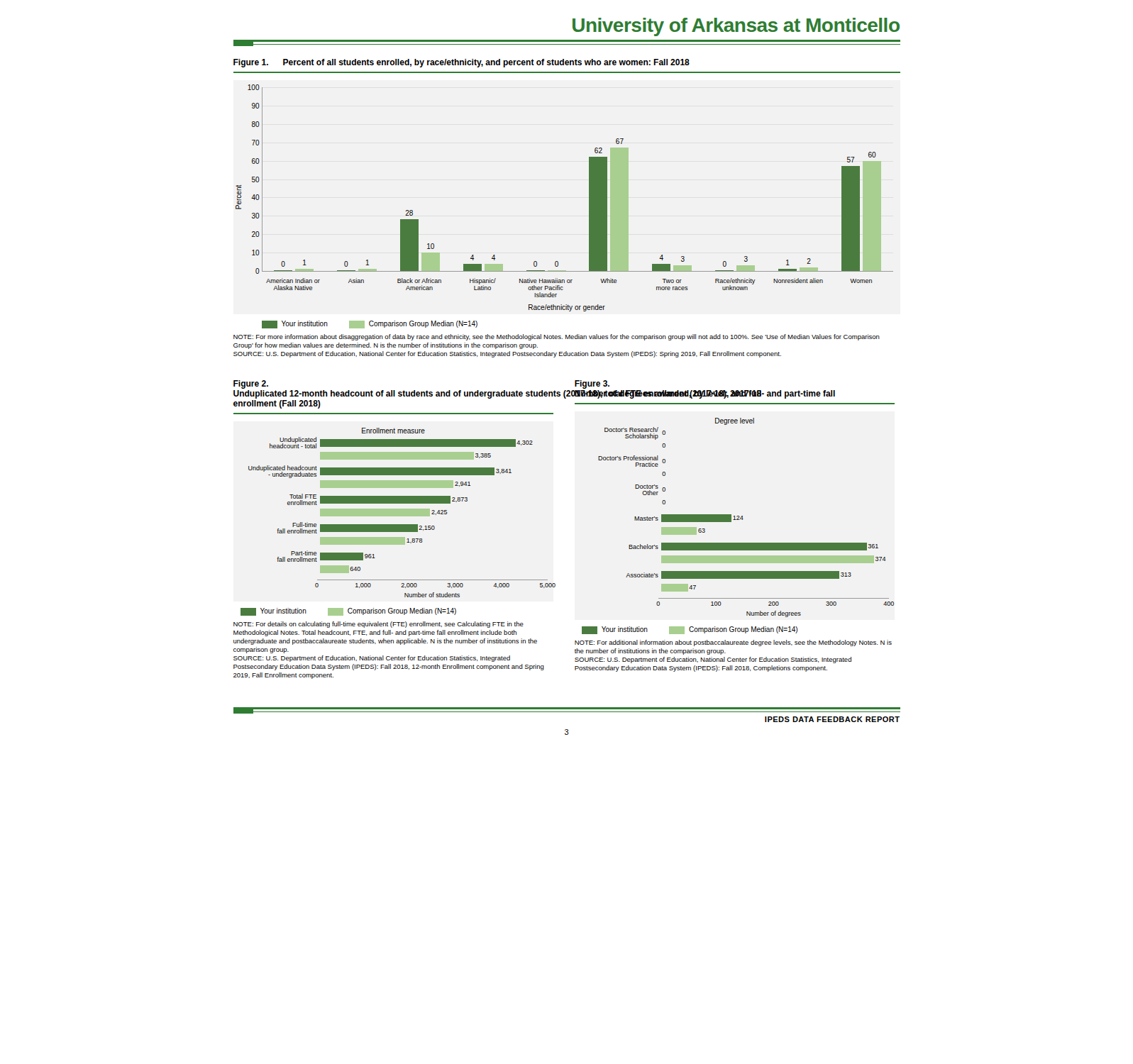University of Arkansas at Monticello
Figure 1. Percent of all students enrolled, by race/ethnicity, and percent of students who are women: Fall 2018
Percent
100
90
80
70
60
50
40
30
20
10
0
0
1
0
1
28
10
4
4
0
0
62
67
4
3
0
3
1
2
57
60
American Indian or
Alaska Native
Asian
Black or African
American
Hispanic/
Latino
Native Hawaiian or
other Pacific Islander
White
Two or
more races
Race/ethnicity
unknown
Nonresident alien
Women
Race/ethnicity or gender
Your institution Comparison Group Median (N=14)
NOTE: For more information about disaggregation of data by race and ethnicity, see the Methodological Notes. Median values for the comparison group will not add to 100%. See 'Use of Median Values for Comparison Group' for how median values are determined. N is the number of institutions in the comparison group.
SOURCE: U.S. Department of Education, National Center for Education Statistics, Integrated Postsecondary Education Data System (IPEDS): Spring 2019, Fall Enrollment component.
Figure 2. Unduplicated 12-month headcount of all students and of undergraduate students (2017-18), total FTE enrollment (2017-18), and full- and part-time fall enrollment (Fall 2018)
Enrollment measure
Unduplicated
headcount - total
4,302
3,385
Unduplicated headcount
- undergraduates
3,841
2,941
Total FTE
enrollment
2,873
2,425
Full-time
fall enrollment
2,150
1,878
Part-time
fall enrollment
961
640
0 1,000 2,000 3,000 4,000 5,000
Number of students
Your institution Comparison Group Median (N=14)
NOTE: For details on calculating full-time equivalent (FTE) enrollment, see Calculating FTE in the Methodological Notes. Total headcount, FTE, and full- and part-time fall enrollment include both undergraduate and postbaccalaureate students, when applicable. N is the number of institutions in the comparison group.
SOURCE: U.S. Department of Education, National Center for Education Statistics, Integrated Postsecondary Education Data System (IPEDS): Fall 2018, 12-month Enrollment component and Spring 2019, Fall Enrollment component.
Figure 3. Number of degrees awarded, by level: 2017-18
Degree level
Doctor's Research/
Scholarship
0
0
Doctor's Professional
Practice
0
0
Doctor's
Other
0
0
Master's
124
63
Bachelor's
361
374
Associate's
313
47
0 100 200 300 400
Number of degrees
Your institution Comparison Group Median (N=14)
NOTE: For additional information about postbaccalaureate degree levels, see the Methodology Notes. N is the number of institutions in the comparison group.
SOURCE: U.S. Department of Education, National Center for Education Statistics, Integrated Postsecondary Education Data System (IPEDS): Fall 2018, Completions component.
IPEDS DATA FEEDBACK REPORT
3